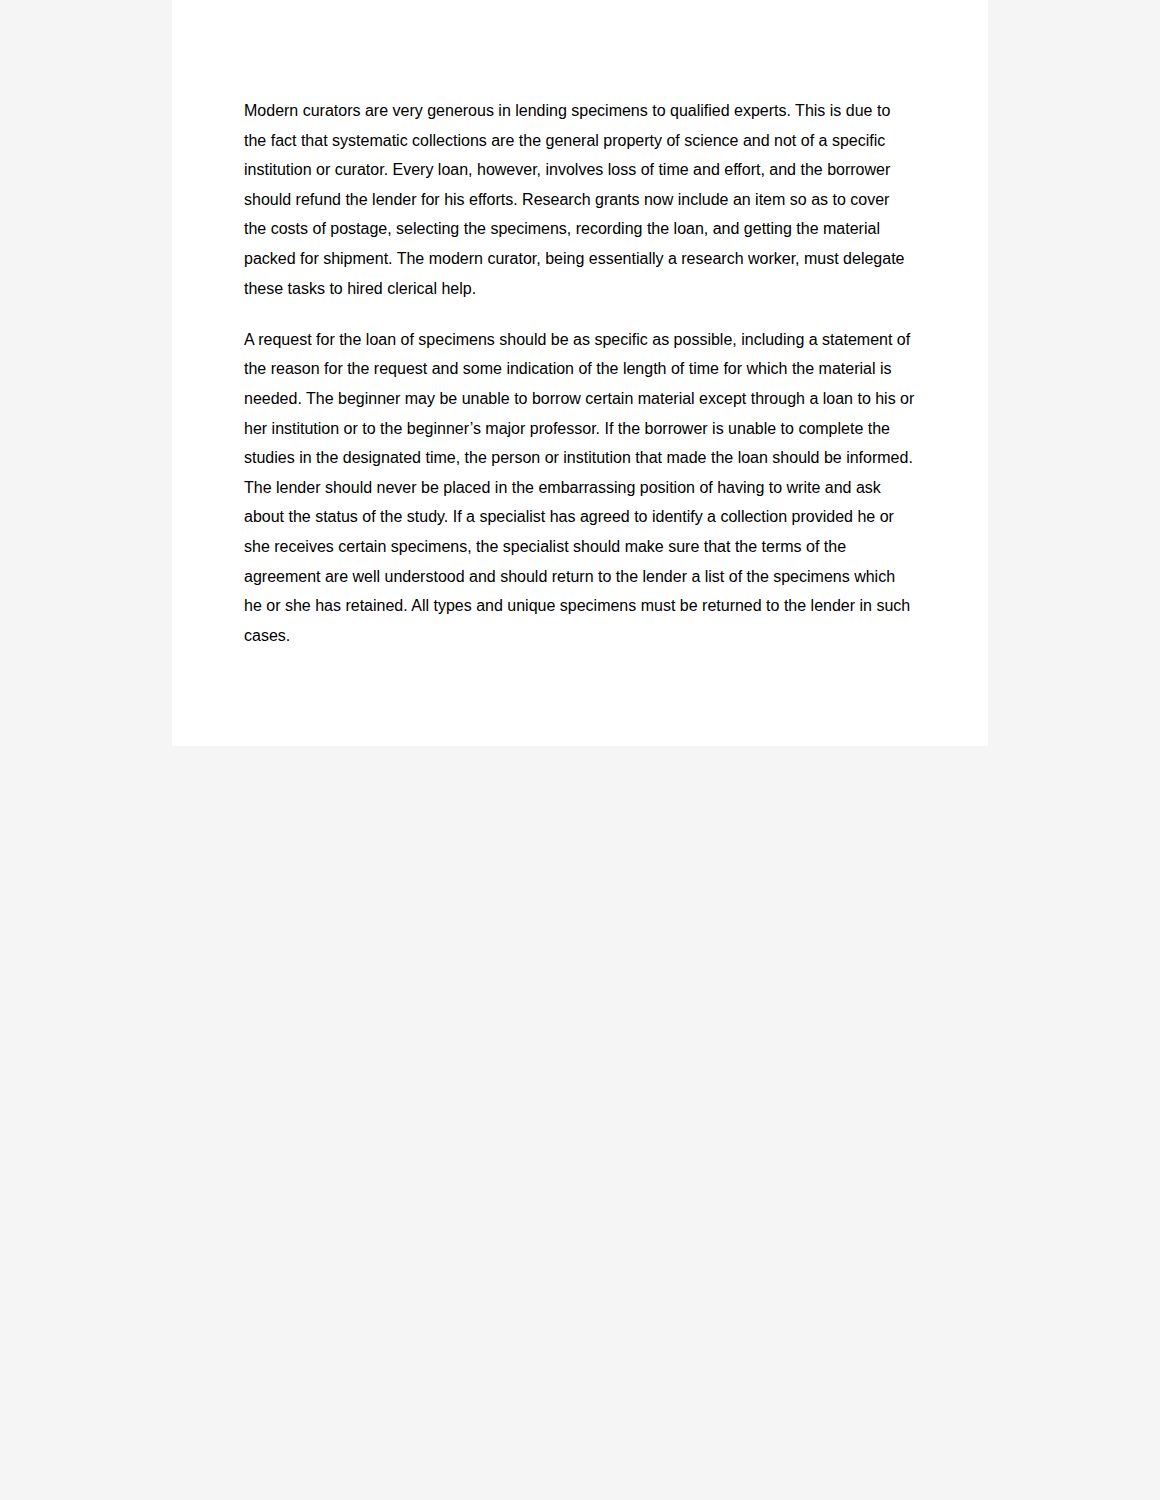Modern curators are very generous in lending specimens to qualified experts. This is due to the fact that systematic collections are the general property of science and not of a specific institution or curator. Every loan, however, involves loss of time and effort, and the borrower should refund the lender for his efforts. Research grants now include an item so as to cover the costs of postage, selecting the specimens, recording the loan, and getting the material packed for shipment. The modern curator, being essentially a research worker, must delegate these tasks to hired clerical help.
A request for the loan of specimens should be as specific as possible, including a statement of the reason for the request and some indication of the length of time for which the material is needed. The beginner may be unable to borrow certain material except through a loan to his or her institution or to the beginner’s major professor. If the borrower is unable to complete the studies in the designated time, the person or institution that made the loan should be informed. The lender should never be placed in the embarrassing position of having to write and ask about the status of the study. If a specialist has agreed to identify a collection provided he or she receives certain specimens, the specialist should make sure that the terms of the agreement are well understood and should return to the lender a list of the specimens which he or she has retained. All types and unique specimens must be returned to the lender in such cases.